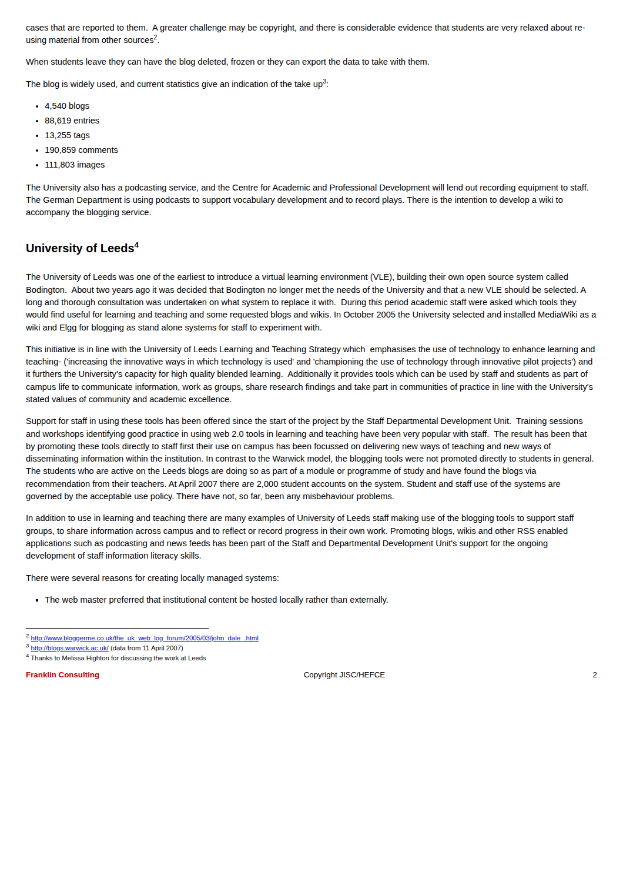cases that are reported to them. A greater challenge may be copyright, and there is considerable evidence that students are very relaxed about re-using material from other sources2.
When students leave they can have the blog deleted, frozen or they can export the data to take with them.
The blog is widely used, and current statistics give an indication of the take up3:
4,540 blogs
88,619 entries
13,255 tags
190,859 comments
111,803 images
The University also has a podcasting service, and the Centre for Academic and Professional Development will lend out recording equipment to staff. The German Department is using podcasts to support vocabulary development and to record plays. There is the intention to develop a wiki to accompany the blogging service.
University of Leeds4
The University of Leeds was one of the earliest to introduce a virtual learning environment (VLE), building their own open source system called Bodington. About two years ago it was decided that Bodington no longer met the needs of the University and that a new VLE should be selected. A long and thorough consultation was undertaken on what system to replace it with. During this period academic staff were asked which tools they would find useful for learning and teaching and some requested blogs and wikis. In October 2005 the University selected and installed MediaWiki as a wiki and Elgg for blogging as stand alone systems for staff to experiment with.
This initiative is in line with the University of Leeds Learning and Teaching Strategy which emphasises the use of technology to enhance learning and teaching- ('increasing the innovative ways in which technology is used' and 'championing the use of technology through innovative pilot projects') and it furthers the University's capacity for high quality blended learning. Additionally it provides tools which can be used by staff and students as part of campus life to communicate information, work as groups, share research findings and take part in communities of practice in line with the University's stated values of community and academic excellence.
Support for staff in using these tools has been offered since the start of the project by the Staff Departmental Development Unit. Training sessions and workshops identifying good practice in using web 2.0 tools in learning and teaching have been very popular with staff. The result has been that by promoting these tools directly to staff first their use on campus has been focussed on delivering new ways of teaching and new ways of disseminating information within the institution. In contrast to the Warwick model, the blogging tools were not promoted directly to students in general. The students who are active on the Leeds blogs are doing so as part of a module or programme of study and have found the blogs via recommendation from their teachers. At April 2007 there are 2,000 student accounts on the system. Student and staff use of the systems are governed by the acceptable use policy. There have not, so far, been any misbehaviour problems.
In addition to use in learning and teaching there are many examples of University of Leeds staff making use of the blogging tools to support staff groups, to share information across campus and to reflect or record progress in their own work. Promoting blogs, wikis and other RSS enabled applications such as podcasting and news feeds has been part of the Staff and Departmental Development Unit's support for the ongoing development of staff information literacy skills.
There were several reasons for creating locally managed systems:
The web master preferred that institutional content be hosted locally rather than externally.
2 http://www.bloggerme.co.uk/the_uk_web_log_forum/2005/03/john_dale_.html
3 http://blogs.warwick.ac.uk/ (data from 11 April 2007)
4 Thanks to Melissa Highton for discussing the work at Leeds
Franklin Consulting Copyright JISC/HEFCE 2